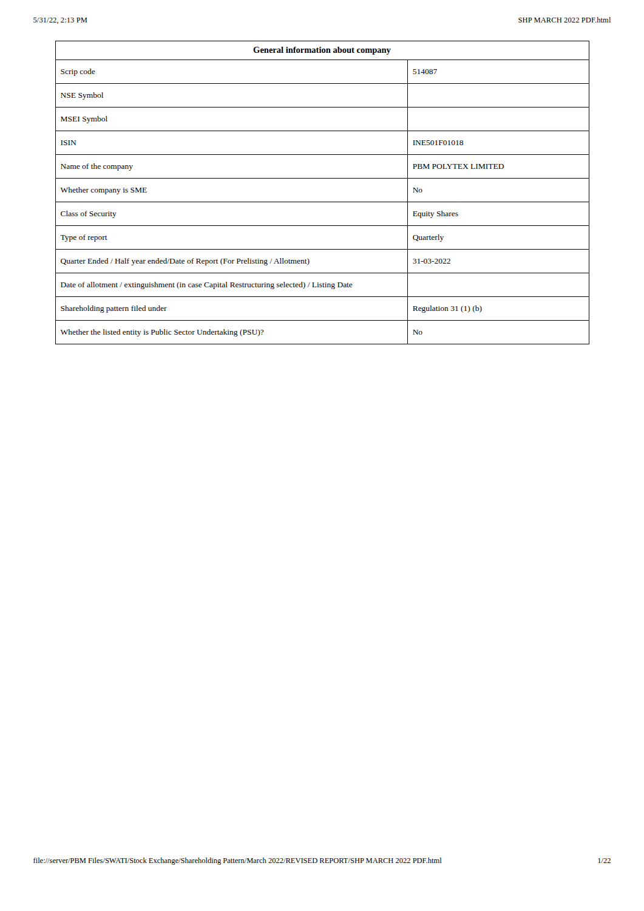5/31/22, 2:13 PM
SHP MARCH 2022 PDF.html
General information about company
| Scrip code | 514087 |
| NSE Symbol | |
| MSEI Symbol | |
| ISIN | INE501F01018 |
| Name of the company | PBM POLYTEX LIMITED |
| Whether company is SME | No |
| Class of Security | Equity Shares |
| Type of report | Quarterly |
| Quarter Ended / Half year ended/Date of Report (For Prelisting / Allotment) | 31-03-2022 |
| Date of allotment / extinguishment (in case Capital Restructuring selected) / Listing Date | |
| Shareholding pattern filed under | Regulation 31 (1) (b) |
| Whether the listed entity is Public Sector Undertaking (PSU)? | No |
file://server/PBM Files/SWATI/Stock Exchange/Shareholding Pattern/March 2022/REVISED REPORT/SHP MARCH 2022 PDF.html
1/22